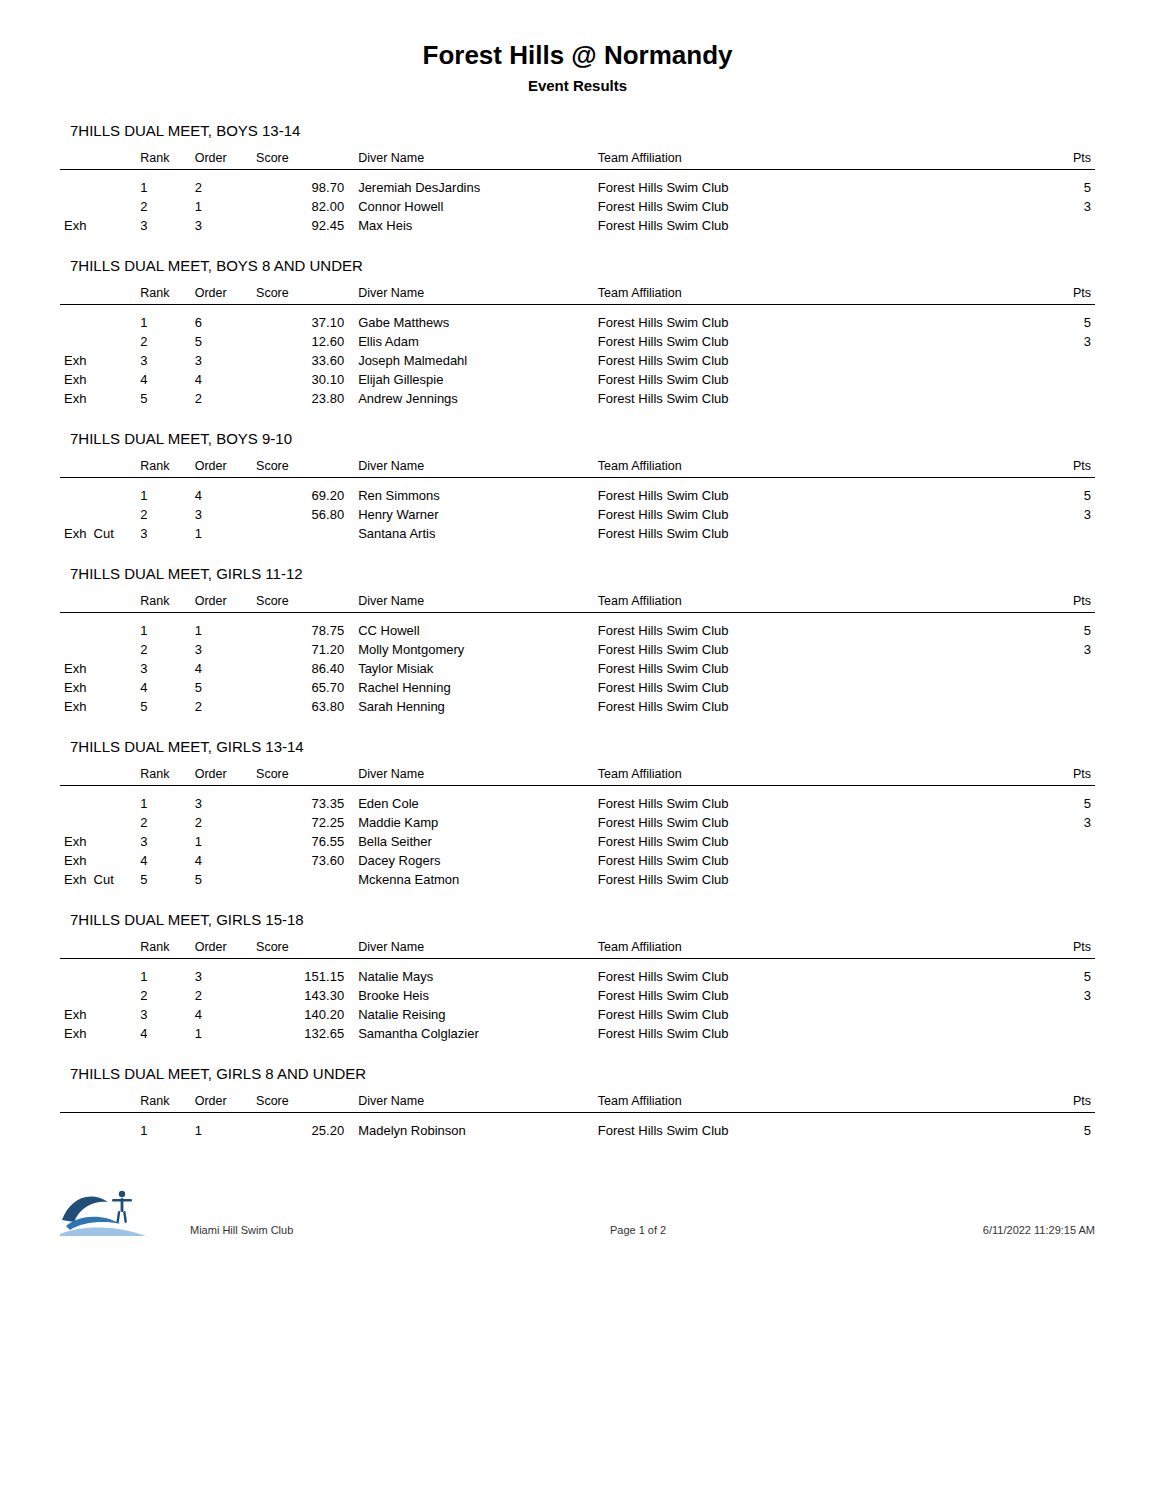Forest Hills @ Normandy
Event Results
7HILLS DUAL MEET, BOYS 13-14
| | Rank | Order | Score | Diver Name | Team Affiliation | Pts |
| --- | --- | --- | --- | --- | --- | --- |
| | 1 | 2 | 98.70 | Jeremiah DesJardins | Forest Hills Swim Club | 5 |
| | 2 | 1 | 82.00 | Connor Howell | Forest Hills Swim Club | 3 |
| Exh | 3 | 3 | 92.45 | Max Heis | Forest Hills Swim Club | |
7HILLS DUAL MEET, BOYS 8 AND UNDER
| | Rank | Order | Score | Diver Name | Team Affiliation | Pts |
| --- | --- | --- | --- | --- | --- | --- |
| | 1 | 6 | 37.10 | Gabe Matthews | Forest Hills Swim Club | 5 |
| | 2 | 5 | 12.60 | Ellis Adam | Forest Hills Swim Club | 3 |
| Exh | 3 | 3 | 33.60 | Joseph Malmedahl | Forest Hills Swim Club | |
| Exh | 4 | 4 | 30.10 | Elijah Gillespie | Forest Hills Swim Club | |
| Exh | 5 | 2 | 23.80 | Andrew Jennings | Forest Hills Swim Club | |
7HILLS DUAL MEET, BOYS 9-10
| | Rank | Order | Score | Diver Name | Team Affiliation | Pts |
| --- | --- | --- | --- | --- | --- | --- |
| | 1 | 4 | 69.20 | Ren Simmons | Forest Hills Swim Club | 5 |
| | 2 | 3 | 56.80 | Henry Warner | Forest Hills Swim Club | 3 |
| Exh Cut | 3 | 1 | | Santana Artis | Forest Hills Swim Club | |
7HILLS DUAL MEET, GIRLS 11-12
| | Rank | Order | Score | Diver Name | Team Affiliation | Pts |
| --- | --- | --- | --- | --- | --- | --- |
| | 1 | 1 | 78.75 | CC Howell | Forest Hills Swim Club | 5 |
| | 2 | 3 | 71.20 | Molly Montgomery | Forest Hills Swim Club | 3 |
| Exh | 3 | 4 | 86.40 | Taylor Misiak | Forest Hills Swim Club | |
| Exh | 4 | 5 | 65.70 | Rachel Henning | Forest Hills Swim Club | |
| Exh | 5 | 2 | 63.80 | Sarah Henning | Forest Hills Swim Club | |
7HILLS DUAL MEET, GIRLS 13-14
| | Rank | Order | Score | Diver Name | Team Affiliation | Pts |
| --- | --- | --- | --- | --- | --- | --- |
| | 1 | 3 | 73.35 | Eden Cole | Forest Hills Swim Club | 5 |
| | 2 | 2 | 72.25 | Maddie Kamp | Forest Hills Swim Club | 3 |
| Exh | 3 | 1 | 76.55 | Bella Seither | Forest Hills Swim Club | |
| Exh | 4 | 4 | 73.60 | Dacey Rogers | Forest Hills Swim Club | |
| Exh Cut | 5 | 5 | | Mckenna Eatmon | Forest Hills Swim Club | |
7HILLS DUAL MEET, GIRLS 15-18
| | Rank | Order | Score | Diver Name | Team Affiliation | Pts |
| --- | --- | --- | --- | --- | --- | --- |
| | 1 | 3 | 151.15 | Natalie Mays | Forest Hills Swim Club | 5 |
| | 2 | 2 | 143.30 | Brooke Heis | Forest Hills Swim Club | 3 |
| Exh | 3 | 4 | 140.20 | Natalie Reising | Forest Hills Swim Club | |
| Exh | 4 | 1 | 132.65 | Samantha Colglazier | Forest Hills Swim Club | |
7HILLS DUAL MEET, GIRLS 8 AND UNDER
| | Rank | Order | Score | Diver Name | Team Affiliation | Pts |
| --- | --- | --- | --- | --- | --- | --- |
| | 1 | 1 | 25.20 | Madelyn Robinson | Forest Hills Swim Club | 5 |
Miami Hill Swim Club
Page 1 of 2
6/11/2022 11:29:15 AM